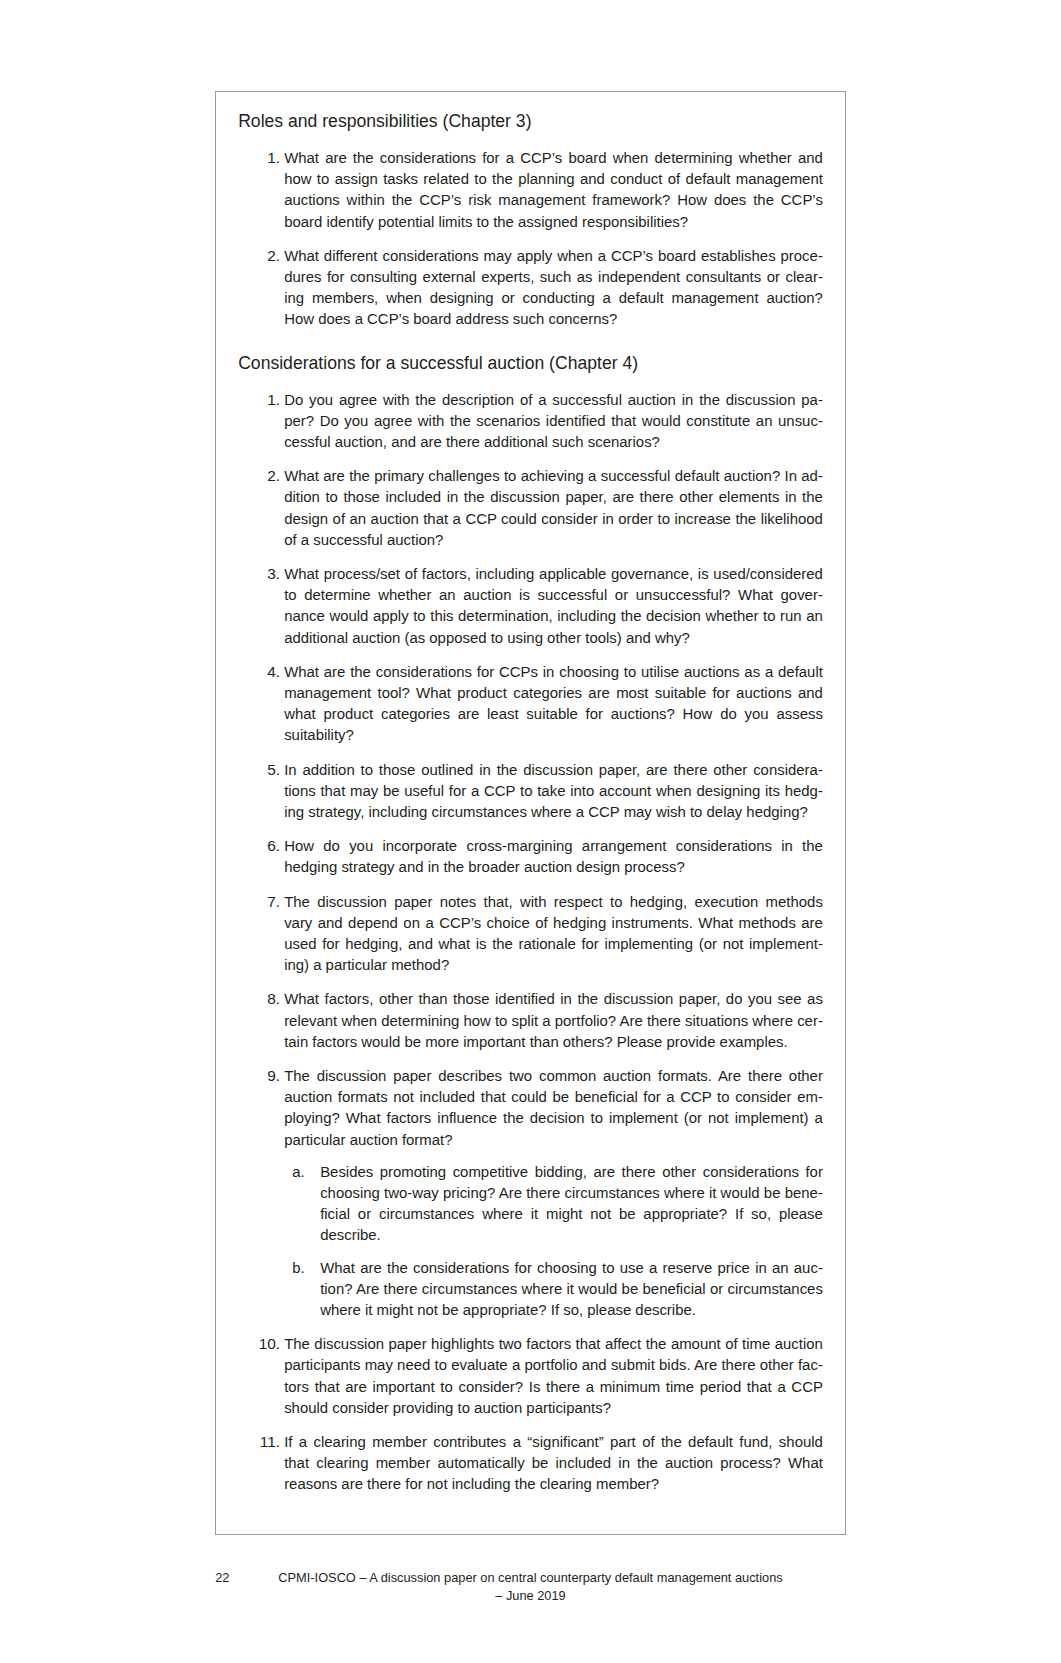Roles and responsibilities (Chapter 3)
What are the considerations for a CCP’s board when determining whether and how to assign tasks related to the planning and conduct of default management auctions within the CCP’s risk management framework? How does the CCP’s board identify potential limits to the assigned responsibilities?
What different considerations may apply when a CCP’s board establishes procedures for consulting external experts, such as independent consultants or clearing members, when designing or conducting a default management auction? How does a CCP’s board address such concerns?
Considerations for a successful auction (Chapter 4)
Do you agree with the description of a successful auction in the discussion paper? Do you agree with the scenarios identified that would constitute an unsuccessful auction, and are there additional such scenarios?
What are the primary challenges to achieving a successful default auction? In addition to those included in the discussion paper, are there other elements in the design of an auction that a CCP could consider in order to increase the likelihood of a successful auction?
What process/set of factors, including applicable governance, is used/considered to determine whether an auction is successful or unsuccessful? What governance would apply to this determination, including the decision whether to run an additional auction (as opposed to using other tools) and why?
What are the considerations for CCPs in choosing to utilise auctions as a default management tool? What product categories are most suitable for auctions and what product categories are least suitable for auctions? How do you assess suitability?
In addition to those outlined in the discussion paper, are there other considerations that may be useful for a CCP to take into account when designing its hedging strategy, including circumstances where a CCP may wish to delay hedging?
How do you incorporate cross-margining arrangement considerations in the hedging strategy and in the broader auction design process?
The discussion paper notes that, with respect to hedging, execution methods vary and depend on a CCP’s choice of hedging instruments. What methods are used for hedging, and what is the rationale for implementing (or not implementing) a particular method?
What factors, other than those identified in the discussion paper, do you see as relevant when determining how to split a portfolio? Are there situations where certain factors would be more important than others? Please provide examples.
The discussion paper describes two common auction formats. Are there other auction formats not included that could be beneficial for a CCP to consider employing? What factors influence the decision to implement (or not implement) a particular auction format?
Besides promoting competitive bidding, are there other considerations for choosing two-way pricing? Are there circumstances where it would be beneficial or circumstances where it might not be appropriate? If so, please describe.
What are the considerations for choosing to use a reserve price in an auction? Are there circumstances where it would be beneficial or circumstances where it might not be appropriate? If so, please describe.
The discussion paper highlights two factors that affect the amount of time auction participants may need to evaluate a portfolio and submit bids. Are there other factors that are important to consider? Is there a minimum time period that a CCP should consider providing to auction participants?
If a clearing member contributes a “significant” part of the default fund, should that clearing member automatically be included in the auction process? What reasons are there for not including the clearing member?
22
CPMI-IOSCO – A discussion paper on central counterparty default management auctions – June 2019